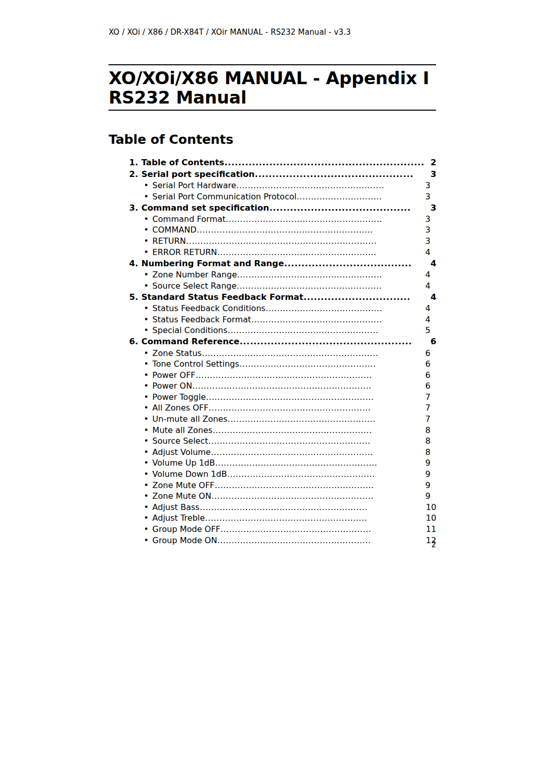XO / XOi / X86 / DR-X84T / XOir MANUAL - RS232 Manual - v3.3
XO/XOi/X86 MANUAL - Appendix I
RS232 Manual
Table of Contents
1. Table of Contents.......................................................... 2
2. Serial port specification.............................................. 3
•Serial Port Hardware.................................................... 3
•Serial Port Communication Protocol.............................. 3
3. Command set specification......................................... 3
•Command Format....................................................... 3
•COMMAND.............................................................. 3
•RETURN................................................................... 3
•ERROR RETURN........................................................ 4
4. Numbering Format and Range..................................... 4
•Zone Number Range................................................... 4
•Source Select Range................................................... 4
5. Standard Status Feedback Format............................... 4
•Status Feedback Conditions......................................... 4
•Status Feedback Format.............................................. 4
•Special Conditions..................................................... 5
6. Command Reference.................................................. 6
•Zone Status.............................................................. 6
•Tone Control Settings................................................ 6
•Power OFF.............................................................. 6
•Power ON............................................................... 6
•Power Toggle........................................................... 7
•All Zones OFF......................................................... 7
•Un-mute all Zones.................................................... 7
•Mute all Zones........................................................ 8
•Source Select......................................................... 8
•Adjust Volume......................................................... 8
•Volume Up 1dB......................................................... 9
•Volume Down 1dB.................................................... 9
•Zone Mute OFF........................................................ 9
•Zone Mute ON......................................................... 9
•Adjust Bass........................................................... 10
•Adjust Treble......................................................... 10
•Group Mode OFF..................................................... 11
•Group Mode ON...................................................... 12
2